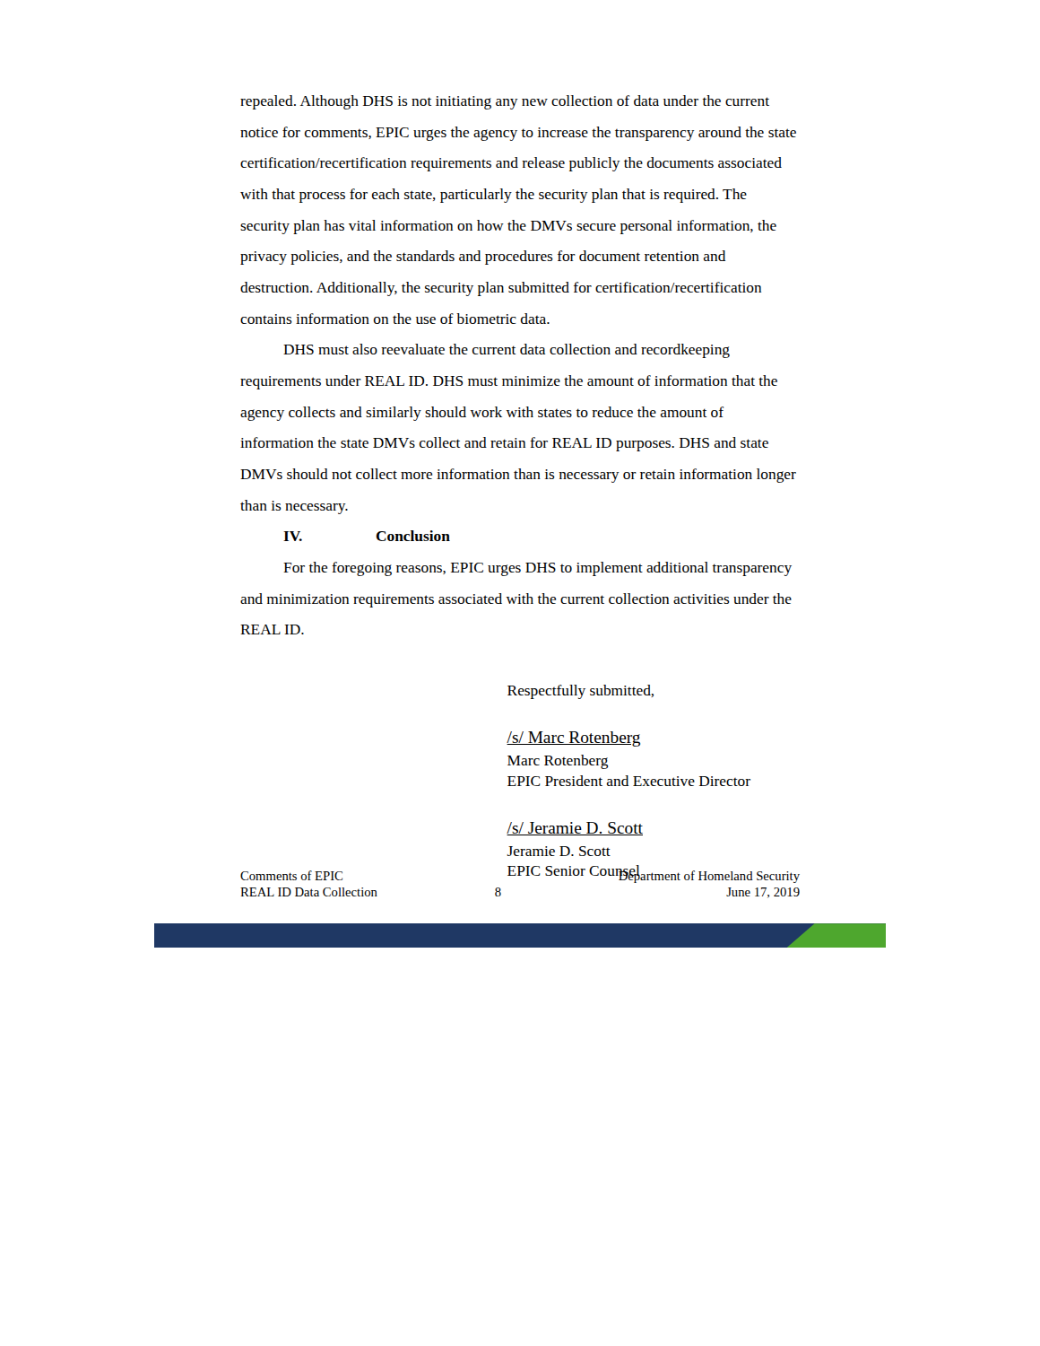repealed. Although DHS is not initiating any new collection of data under the current notice for comments, EPIC urges the agency to increase the transparency around the state certification/recertification requirements and release publicly the documents associated with that process for each state, particularly the security plan that is required. The security plan has vital information on how the DMVs secure personal information, the privacy policies, and the standards and procedures for document retention and destruction. Additionally, the security plan submitted for certification/recertification contains information on the use of biometric data.
DHS must also reevaluate the current data collection and recordkeeping requirements under REAL ID. DHS must minimize the amount of information that the agency collects and similarly should work with states to reduce the amount of information the state DMVs collect and retain for REAL ID purposes. DHS and state DMVs should not collect more information than is necessary or retain information longer than is necessary.
IV. Conclusion
For the foregoing reasons, EPIC urges DHS to implement additional transparency and minimization requirements associated with the current collection activities under the REAL ID.
Respectfully submitted,
/s/ Marc Rotenberg
Marc Rotenberg
EPIC President and Executive Director
/s/ Jeramie D. Scott
Jeramie D. Scott
EPIC Senior Counsel
Comments of EPIC
REAL ID Data Collection
8
Department of Homeland Security
June 17, 2019